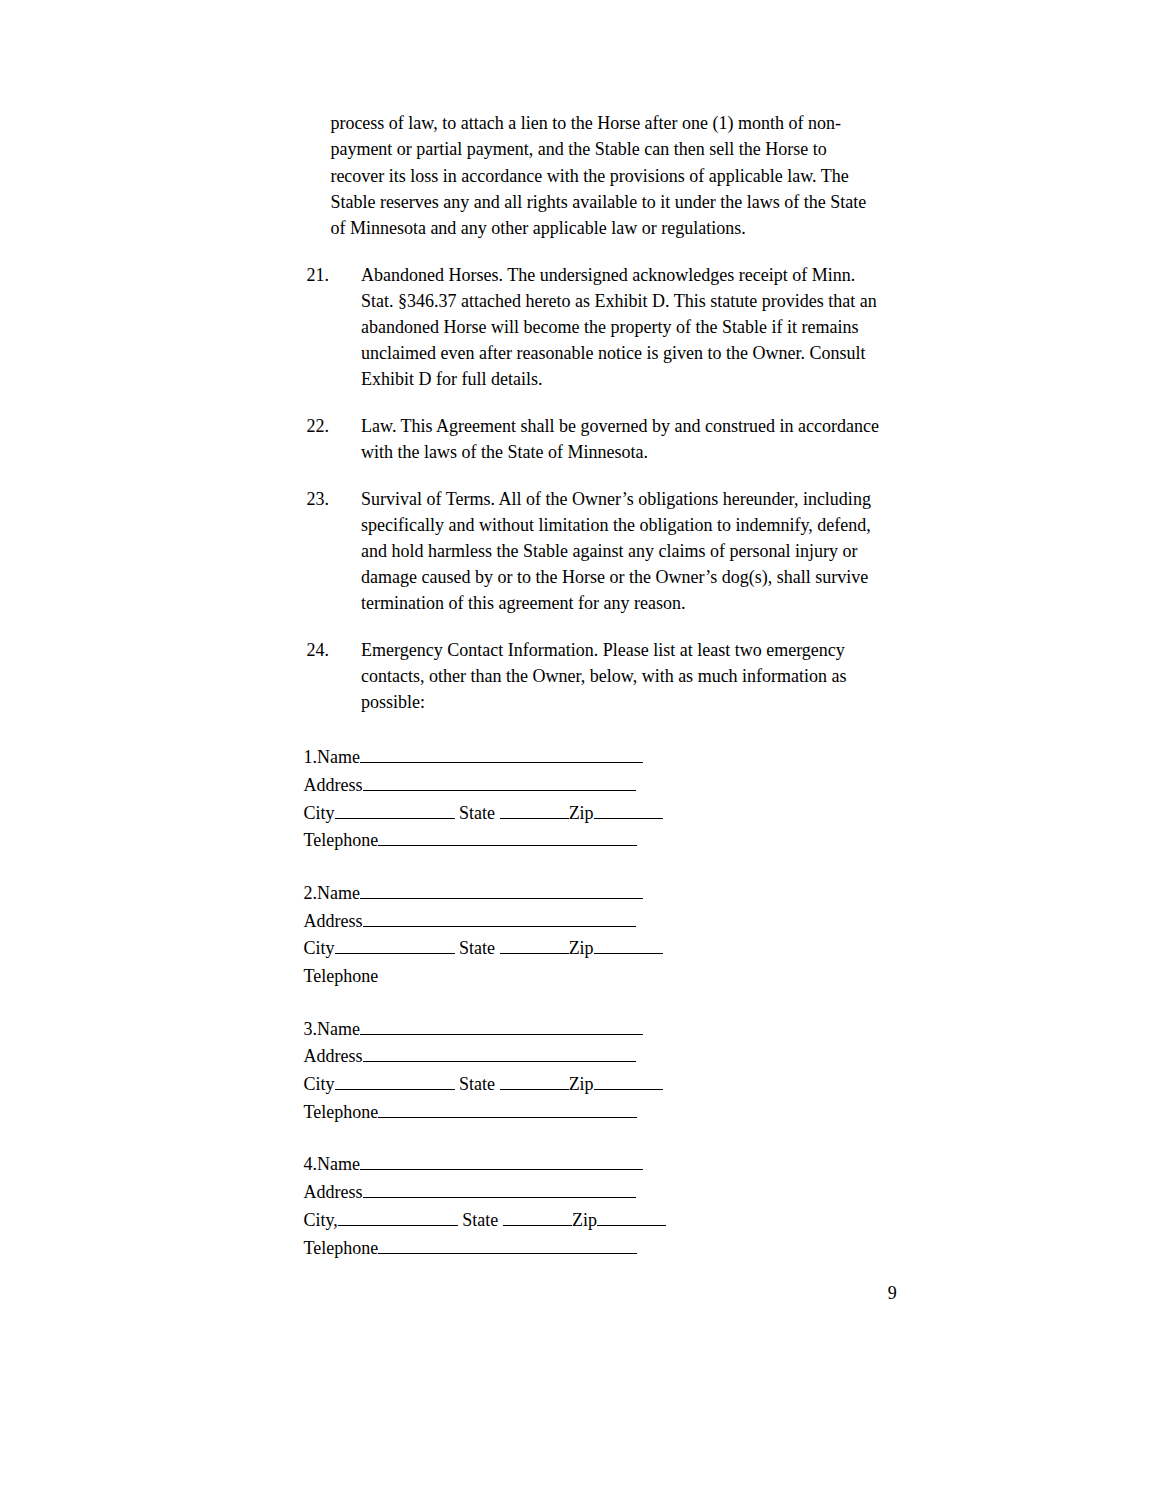process of law, to attach a lien to the Horse after one (1) month of non-payment or partial payment, and the Stable can then sell the Horse to recover its loss in accordance with the provisions of applicable law. The Stable reserves any and all rights available to it under the laws of the State of Minnesota and any other applicable law or regulations.
21. Abandoned Horses. The undersigned acknowledges receipt of Minn. Stat. §346.37 attached hereto as Exhibit D. This statute provides that an abandoned Horse will become the property of the Stable if it remains unclaimed even after reasonable notice is given to the Owner. Consult Exhibit D for full details.
22. Law. This Agreement shall be governed by and construed in accordance with the laws of the State of Minnesota.
23. Survival of Terms. All of the Owner’s obligations hereunder, including specifically and without limitation the obligation to indemnify, defend, and hold harmless the Stable against any claims of personal injury or damage caused by or to the Horse or the Owner’s dog(s), shall survive termination of this agreement for any reason.
24. Emergency Contact Information. Please list at least two emergency contacts, other than the Owner, below, with as much information as possible:
1.Name
Address
City State Zip
Telephone
2.Name
Address
City State Zip
Telephone
3.Name
Address
City State Zip
Telephone
4.Name
Address
City, State Zip
Telephone
9